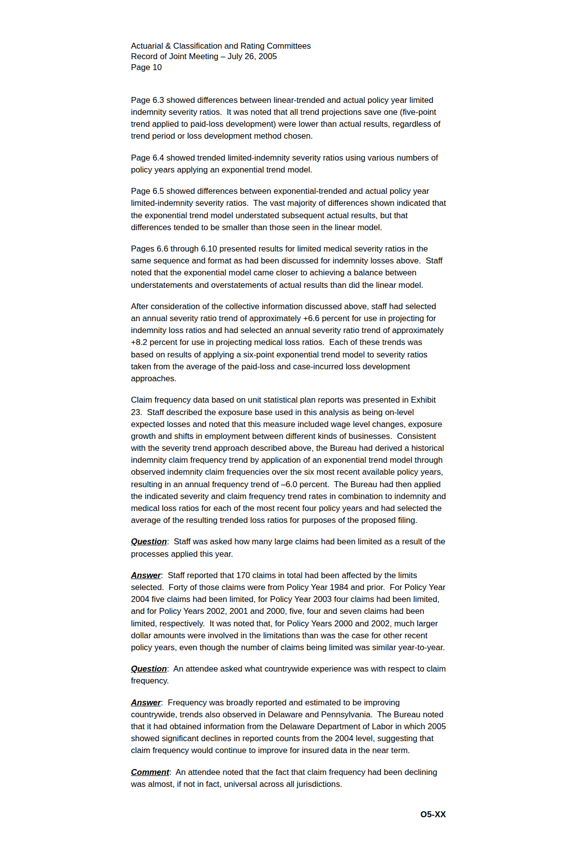Actuarial & Classification and Rating Committees
Record of Joint Meeting – July 26, 2005
Page 10
Page 6.3 showed differences between linear-trended and actual policy year limited indemnity severity ratios. It was noted that all trend projections save one (five-point trend applied to paid-loss development) were lower than actual results, regardless of trend period or loss development method chosen.
Page 6.4 showed trended limited-indemnity severity ratios using various numbers of policy years applying an exponential trend model.
Page 6.5 showed differences between exponential-trended and actual policy year limited-indemnity severity ratios. The vast majority of differences shown indicated that the exponential trend model understated subsequent actual results, but that differences tended to be smaller than those seen in the linear model.
Pages 6.6 through 6.10 presented results for limited medical severity ratios in the same sequence and format as had been discussed for indemnity losses above. Staff noted that the exponential model came closer to achieving a balance between understatements and overstatements of actual results than did the linear model.
After consideration of the collective information discussed above, staff had selected an annual severity ratio trend of approximately +6.6 percent for use in projecting for indemnity loss ratios and had selected an annual severity ratio trend of approximately +8.2 percent for use in projecting medical loss ratios. Each of these trends was based on results of applying a six-point exponential trend model to severity ratios taken from the average of the paid-loss and case-incurred loss development approaches.
Claim frequency data based on unit statistical plan reports was presented in Exhibit 23. Staff described the exposure base used in this analysis as being on-level expected losses and noted that this measure included wage level changes, exposure growth and shifts in employment between different kinds of businesses. Consistent with the severity trend approach described above, the Bureau had derived a historical indemnity claim frequency trend by application of an exponential trend model through observed indemnity claim frequencies over the six most recent available policy years, resulting in an annual frequency trend of –6.0 percent. The Bureau had then applied the indicated severity and claim frequency trend rates in combination to indemnity and medical loss ratios for each of the most recent four policy years and had selected the average of the resulting trended loss ratios for purposes of the proposed filing.
Question: Staff was asked how many large claims had been limited as a result of the processes applied this year.
Answer: Staff reported that 170 claims in total had been affected by the limits selected. Forty of those claims were from Policy Year 1984 and prior. For Policy Year 2004 five claims had been limited, for Policy Year 2003 four claims had been limited, and for Policy Years 2002, 2001 and 2000, five, four and seven claims had been limited, respectively. It was noted that, for Policy Years 2000 and 2002, much larger dollar amounts were involved in the limitations than was the case for other recent policy years, even though the number of claims being limited was similar year-to-year.
Question: An attendee asked what countrywide experience was with respect to claim frequency.
Answer: Frequency was broadly reported and estimated to be improving countrywide, trends also observed in Delaware and Pennsylvania. The Bureau noted that it had obtained information from the Delaware Department of Labor in which 2005 showed significant declines in reported counts from the 2004 level, suggesting that claim frequency would continue to improve for insured data in the near term.
Comment: An attendee noted that the fact that claim frequency had been declining was almost, if not in fact, universal across all jurisdictions.
O5-XX